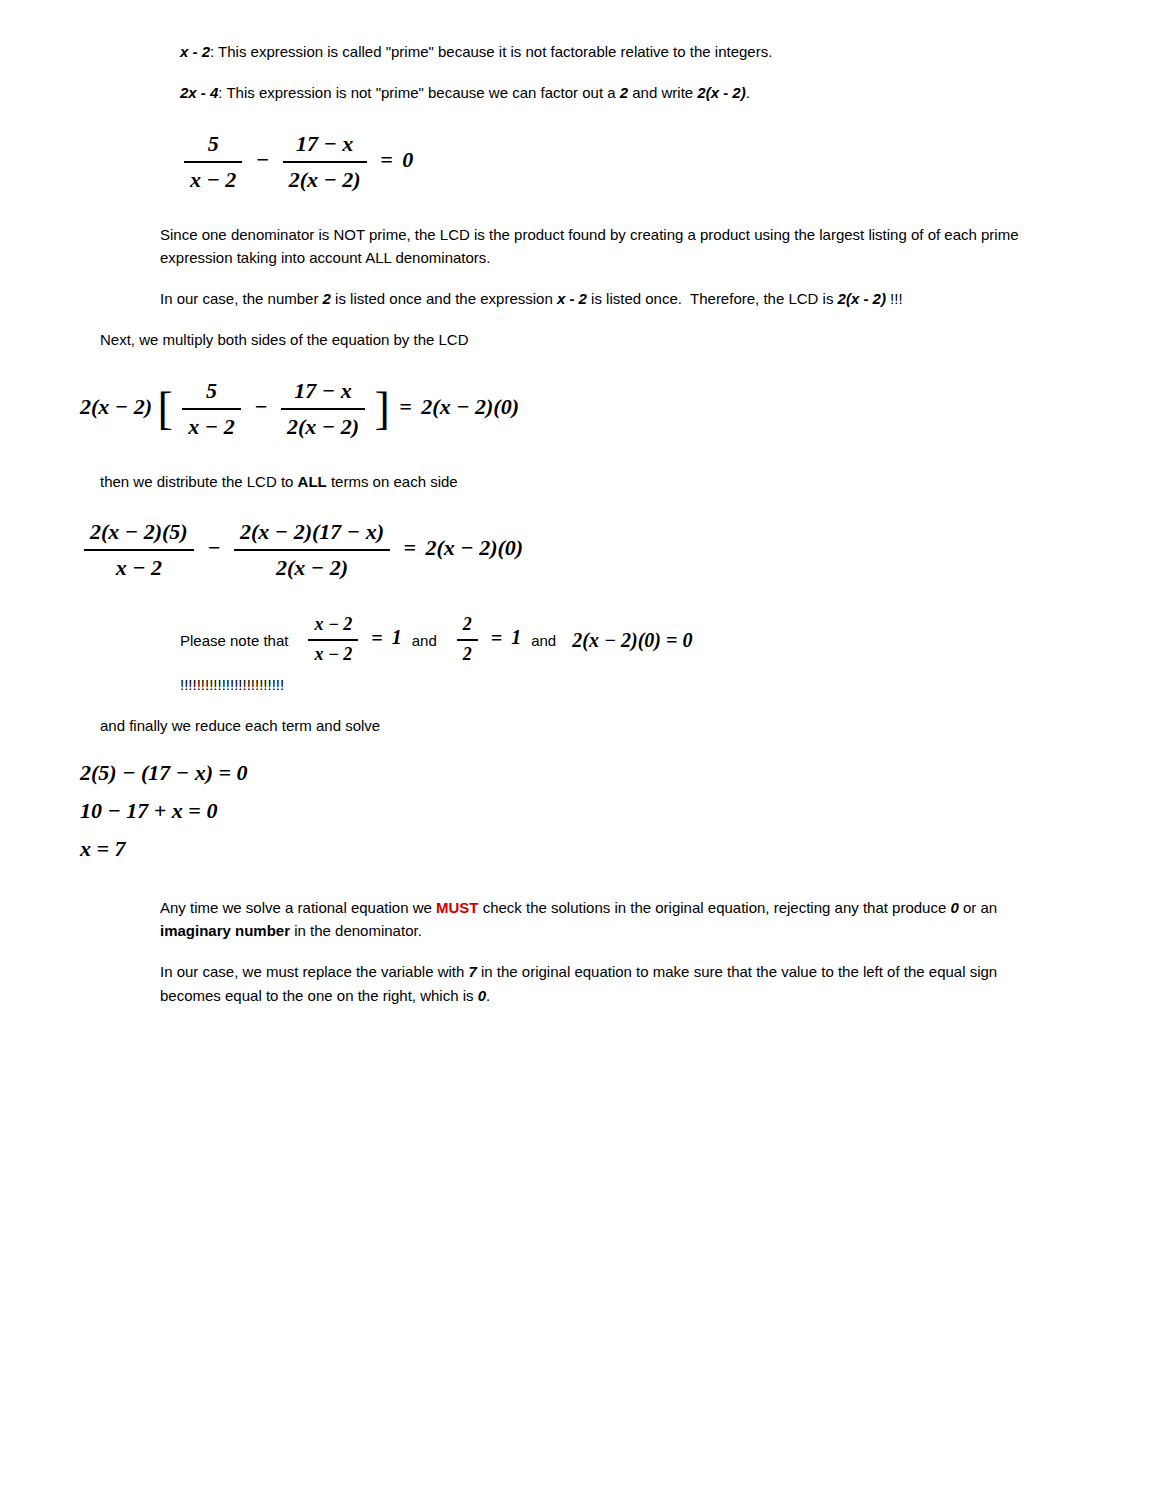x - 2: This expression is called "prime" because it is not factorable relative to the integers.
2x - 4: This expression is not "prime" because we can factor out a 2 and write 2(x - 2).
5 x − 2 − 17 − x 2(x − 2) = 0
Since one denominator is NOT prime, the LCD is the product found by creating a product using the largest listing of of each prime expression taking into account ALL denominators.
In our case, the number 2 is listed once and the expression x - 2 is listed once. Therefore, the LCD is 2(x - 2) !!!
Next, we multiply both sides of the equation by the LCD
2(x − 2) [ 5 x − 2 − 17 − x 2(x − 2) ] = 2(x − 2)(0)
then we distribute the LCD to ALL terms on each side
2(x − 2)(5) x − 2 − 2(x − 2)(17 − x) 2(x − 2) = 2(x − 2)(0)
Please note that x − 2 x − 2 = 1 and 2 2 = 1 and 2(x − 2)(0) = 0
!!!!!!!!!!!!!!!!!!!!!!!!!
and finally we reduce each term and solve
2(5) − (17 − x) = 0
10 − 17 + x = 0
x = 7
Any time we solve a rational equation we MUST check the solutions in the original equation, rejecting any that produce 0 or an imaginary number in the denominator.
In our case, we must replace the variable with 7 in the original equation to make sure that the value to the left of the equal sign becomes equal to the one on the right, which is 0.